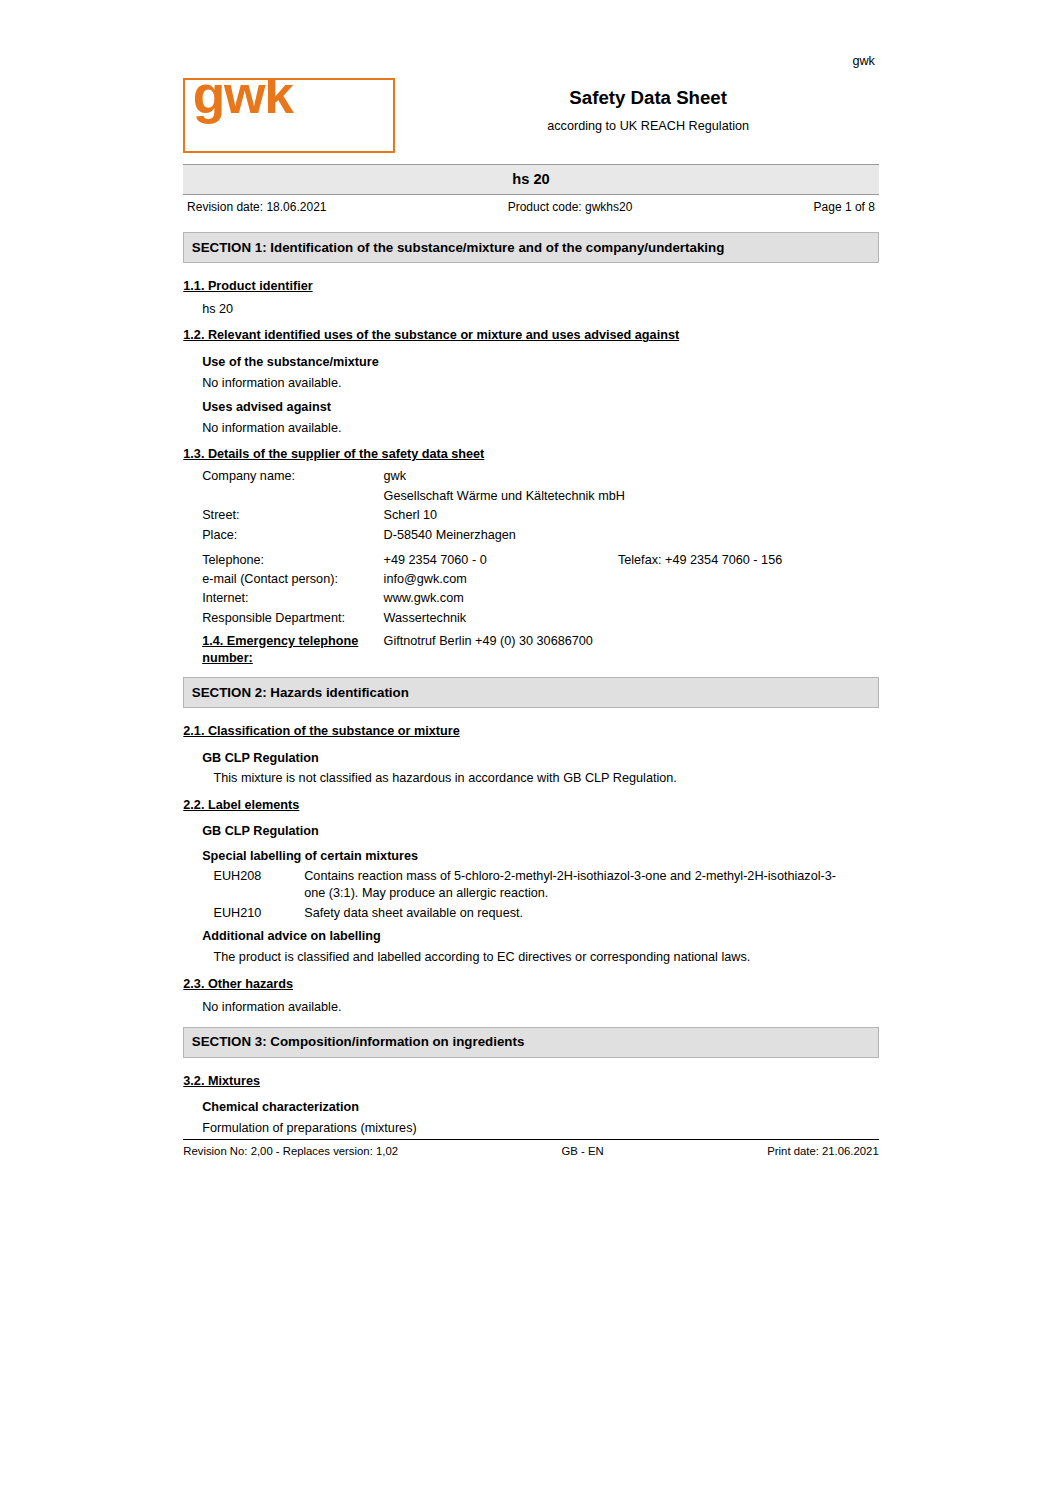gwk
gwk
Safety Data Sheet
according to UK REACH Regulation
hs 20
Revision date: 18.06.2021
Product code: gwkhs20
Page 1 of 8
SECTION 1: Identification of the substance/mixture and of the company/undertaking
1.1. Product identifier
hs 20
1.2. Relevant identified uses of the substance or mixture and uses advised against
Use of the substance/mixture
No information available.
Uses advised against
No information available.
1.3. Details of the supplier of the safety data sheet
| Company name: | gwk | |
| | Gesellschaft Wärme und Kältetechnik mbH |
| Street: | Scherl 10 |
| Place: | D-58540 Meinerzhagen |
| Telephone: | +49 2354 7060 - 0 | Telefax: +49 2354 7060 - 156 |
| e-mail (Contact person): | info@gwk.com |
| Internet: | www.gwk.com |
| Responsible Department: | Wassertechnik |
| 1.4. Emergency telephone number: | Giftnotruf Berlin +49 (0) 30 30686700 |
SECTION 2: Hazards identification
2.1. Classification of the substance or mixture
GB CLP Regulation
This mixture is not classified as hazardous in accordance with GB CLP Regulation.
2.2. Label elements
GB CLP Regulation
Special labelling of certain mixtures
| EUH208 | Contains reaction mass of 5-chloro-2-methyl-2H-isothiazol-3-one and 2-methyl-2H-isothiazol-3-one (3:1). May produce an allergic reaction. |
| EUH210 | Safety data sheet available on request. |
Additional advice on labelling
The product is classified and labelled according to EC directives or corresponding national laws.
2.3. Other hazards
No information available.
SECTION 3: Composition/information on ingredients
3.2. Mixtures
Chemical characterization
Formulation of preparations (mixtures)
Revision No: 2,00 - Replaces version: 1,02
GB - EN
Print date: 21.06.2021